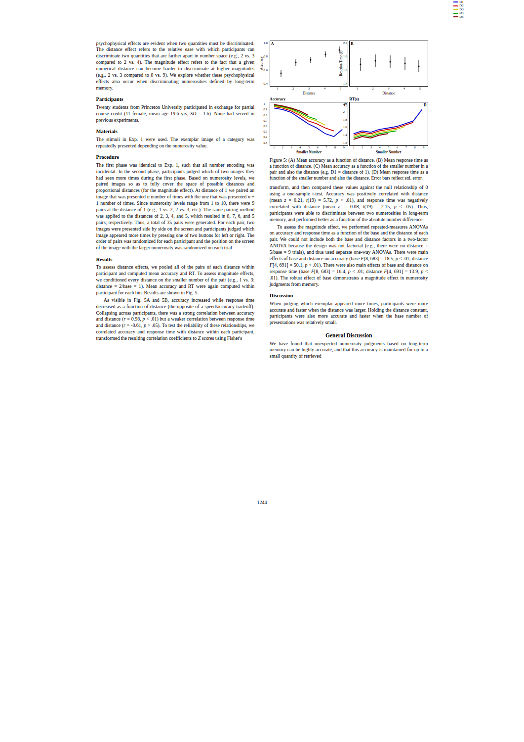psychophysical effects are evident when two quantities must be discriminated. The distance effect refers to the relative ease with which participants can discriminate two quantities that are farther apart in number space (e.g., 2 vs. 3 compared to 2 vs. 4). The magnitude effect refers to the fact that a given numerical distance can become harder to discriminate at higher magnitudes (e.g., 2 vs. 3 compared to 8 vs. 9). We explore whether these psychophysical effects also occur when discriminating numerosities defined by long-term memory.
Participants
Twenty students from Princeton University participated in exchange for partial course credit (11 female, mean age 19.6 yrs, SD = 1.6). None had served in previous experiments.
Materials
The stimuli in Exp. 1 were used. The exemplar image of a category was repeatedly presented depending on the numerosity value.
Procedure
The first phase was identical to Exp. 1, such that all number encoding was incidental. In the second phase, participants judged which of two images they had seen more times during the first phase. Based on numerosity levels, we paired images so as to fully cover the space of possible distances and proportional distances (for the magnitude effect). At distance of 1 we paired an image that was presented n number of times with the one that was presented n + 1 number of times. Since numerosity levels range from 1 to 10, there were 9 pairs at the distance of 1 (e.g., 1 vs. 2, 2 vs. 3, etc.). The same pairing method was applied to the distances of 2, 3, 4, and 5, which resulted in 8, 7, 6, and 5 pairs, respectively. Thus, a total of 35 pairs were generated. For each pair, two images were presented side by side on the screen and participants judged which image appeared more times by pressing one of two buttons for left or right. The order of pairs was randomized for each participant and the position on the screen of the image with the larger numerosity was randomized on each trial.
Results
To assess distance effects, we pooled all of the pairs of each distance within participant and computed mean accuracy and RT. To assess magnitude effects, we conditioned every distance on the smaller number of the pair (e.g., 1 vs. 3: distance = 2/base = 1). Mean accuracy and RT were again computed within participant for each bin. Results are shown in Fig. 5.
As visible in Fig. 5A and 5B, accuracy increased while response time decreased as a function of distance (the opposite of a speed/accuracy tradeoff). Collapsing across participants, there was a strong correlation between accuracy and distance (r = 0.98, p < .01) but a weaker correlation between response time and distance (r = -0.61, p > .05). To test the reliability of these relationships, we correlated accuracy and response time with distance within each participant, transformed the resulting correlation coefficients to Z scores using Fisher's
A
Accuracy
1.00.80.60.4
12345
Distance
B
Reaction Time (s)
2.01.81.61.4
12345
Distance
Accuracy
C
10.90.80.70.60.50.40.3
123456789
Smaller Number
RT(s)
D
2.221.81.61.41.2
123456789
Smaller Number
D1
D2
D3
D4
D5
Figure 5: (A) Mean accuracy as a function of distance. (B) Mean response time as a function of distance. (C) Mean accuracy as a function of the smaller number in a pair and also the distance (e.g. D1 = distance of 1). (D) Mean response time as a function of the smaller number and also the distance. Error bars reflect std. error.
transform, and then compared these values against the null relationship of 0 using a one-sample t-test. Accuracy was positively correlated with distance (mean z = 0.21, t(19) = 5.72, p < .01), and response time was negatively correlated with distance (mean z = -0.08, t(19) = 2.15, p < .05). Thus, participants were able to discriminate between two numerosities in long-term memory, and performed better as a function of the absolute number difference.
To assess the magnitude effect, we performed repeated-measures ANOVAs on accuracy and response time as a function of the base and the distance of each pair. We could not include both the base and distance factors in a two-factor ANOVA because the design was not factorial (e.g., there were no distance = 5/base = 9 trials), and thus used separate one-way ANOVAs. There were main effects of base and distance on accuracy (base F[8, 683] = 18.5, p < .01; distance F[4, 691] = 50.1, p < .01). There were also main effects of base and distance on response time (base F[8, 683] = 16.4, p < .01; distance F[4, 691] = 13.9, p < .01). The robust effect of base demonstrates a magnitude effect in numerosity judgments from memory.
Discussion
When judging which exemplar appeared more times, participants were more accurate and faster when the distance was larger. Holding the distance constant, participants were also more accurate and faster when the base number of presentations was relatively small.
General Discussion
We have found that unexpected numerosity judgments based on long-term memory can be highly accurate, and that this accuracy is maintained for up to a small quantity of retrieved
1244